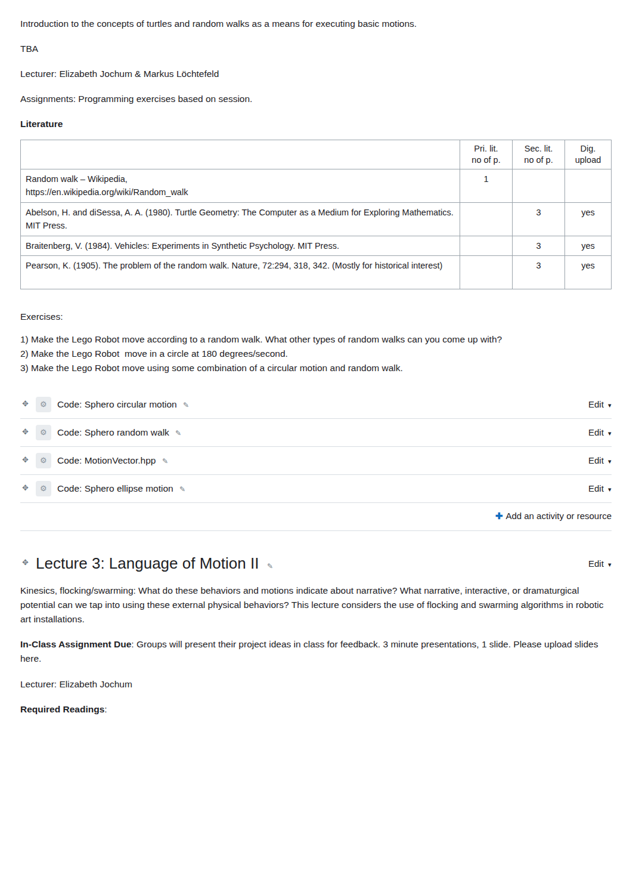Introduction to the concepts of turtles and random walks as a means for executing basic motions.
TBA
Lecturer: Elizabeth Jochum & Markus Löchtefeld
Assignments: Programming exercises based on session.
Literature
| | Pri. lit. no of p. | Sec. lit. no of p. | Dig. upload |
| --- | --- | --- | --- |
| Random walk – Wikipedia, https://en.wikipedia.org/wiki/Random_walk | 1 | | |
| Abelson, H. and diSessa, A. A. (1980). Turtle Geometry: The Computer as a Medium for Exploring Mathematics. MIT Press. | | 3 | yes |
| Braitenberg, V. (1984). Vehicles: Experiments in Synthetic Psychology. MIT Press. | | 3 | yes |
| Pearson, K. (1905). The problem of the random walk. Nature, 72:294, 318, 342. (Mostly for historical interest) | | 3 | yes |
Exercises:
1) Make the Lego Robot move according to a random walk. What other types of random walks can you come up with? 2) Make the Lego Robot move in a circle at 180 degrees/second. 3) Make the Lego Robot move using some combination of a circular motion and random walk.
✥ ⚙ Code: Sphero circular motion ✎ Edit ▾
✥ ⚙ Code: Sphero random walk ✎ Edit ▾
✥ ⚙ Code: MotionVector.hpp ✎ Edit ▾
✥ ⚙ Code: Sphero ellipse motion ✎ Edit ▾
✚Add an activity or resource
✥
Lecture 3: Language of Motion II ✎
Edit ▾
Kinesics, flocking/swarming: What do these behaviors and motions indicate about narrative? What narrative, interactive, or dramaturgical potential can we tap into using these external physical behaviors? This lecture considers the use of flocking and swarming algorithms in robotic art installations.
In-Class Assignment Due: Groups will present their project ideas in class for feedback. 3 minute presentations, 1 slide. Please upload slides here.
Lecturer: Elizabeth Jochum
Required Readings: